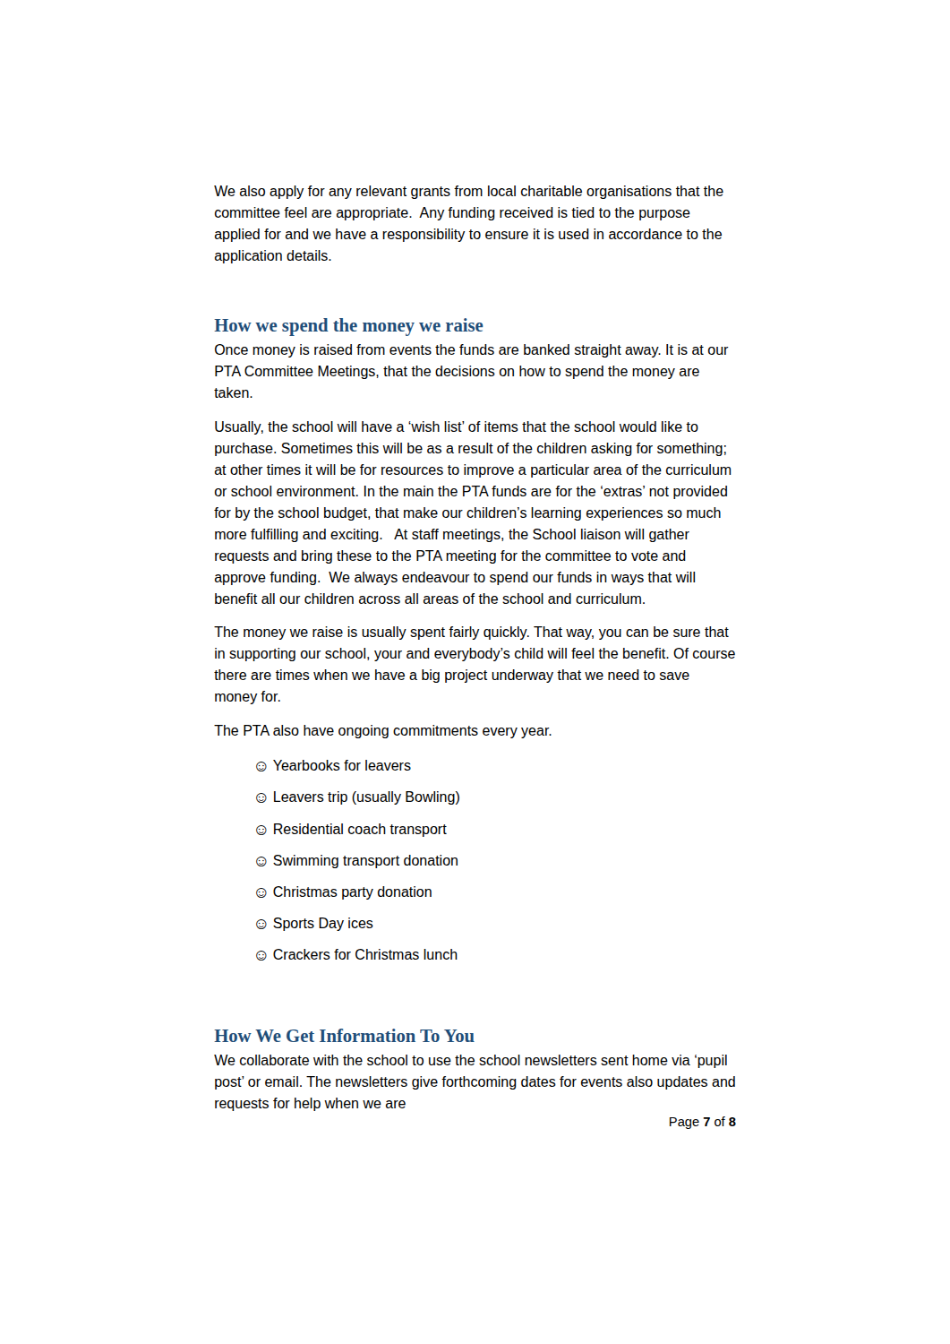We also apply for any relevant grants from local charitable organisations that the committee feel are appropriate. Any funding received is tied to the purpose applied for and we have a responsibility to ensure it is used in accordance to the application details.
How we spend the money we raise
Once money is raised from events the funds are banked straight away. It is at our PTA Committee Meetings, that the decisions on how to spend the money are taken.
Usually, the school will have a ‘wish list’ of items that the school would like to purchase. Sometimes this will be as a result of the children asking for something; at other times it will be for resources to improve a particular area of the curriculum or school environment. In the main the PTA funds are for the ‘extras’ not provided for by the school budget, that make our children’s learning experiences so much more fulfilling and exciting. At staff meetings, the School liaison will gather requests and bring these to the PTA meeting for the committee to vote and approve funding. We always endeavour to spend our funds in ways that will benefit all our children across all areas of the school and curriculum.
The money we raise is usually spent fairly quickly. That way, you can be sure that in supporting our school, your and everybody’s child will feel the benefit. Of course there are times when we have a big project underway that we need to save money for.
The PTA also have ongoing commitments every year.
☺Yearbooks for leavers
☺Leavers trip (usually Bowling)
☺Residential coach transport
☺Swimming transport donation
☺Christmas party donation
☺Sports Day ices
☺Crackers for Christmas lunch
How We Get Information To You
We collaborate with the school to use the school newsletters sent home via ‘pupil post’ or email. The newsletters give forthcoming dates for events also updates and requests for help when we are
Page 7 of 8